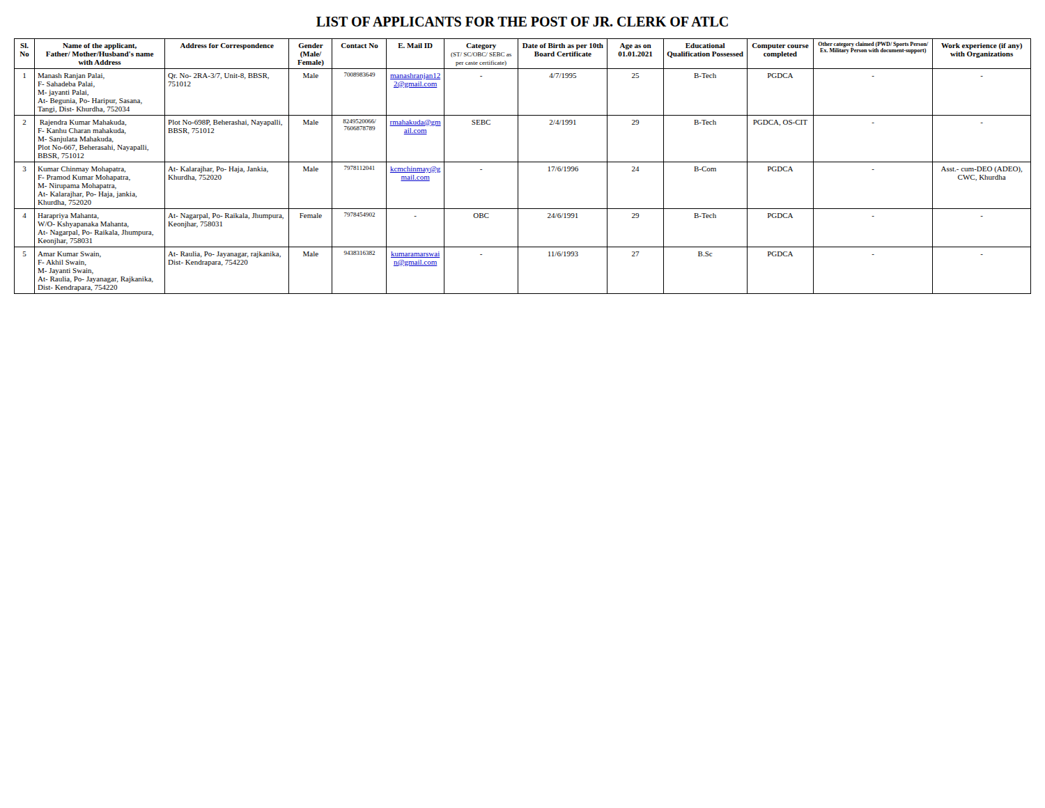LIST OF APPLICANTS FOR THE POST OF JR. CLERK OF ATLC
| Sl. No | Name of the applicant, Father/ Mother/Husband's name with Address | Address for Correspondence | Gender (Male/ Female) | Contact No | E. Mail ID | Category (ST/ SC/OBC/ SEBC as per caste certificate) | Date of Birth as per 10th Board Certificate | Age as on 01.01.2021 | Educational Qualification Possessed | Computer course completed | Other category claimed (PWD/ Sports Person/ Ex. Military Person with document-support) | Work experience (if any) with Organizations |
| --- | --- | --- | --- | --- | --- | --- | --- | --- | --- | --- | --- | --- |
| 1 | Manash Ranjan Palai, F- Sahadeba Palai, M- jayanti Palai, At- Begunia, Po- Haripur, Sasana, Tangi, Dist- Khurdha, 752034 | Qr. No- 2RA-3/7, Unit-8, BBSR, 751012 | Male | 7008983649 | manashranjan122@gmail.com | - | 4/7/1995 | 25 | B-Tech | PGDCA | - | - |
| 2 | Rajendra Kumar Mahakuda, F- Kanhu Charan mahakuda, M- Sanjulata Mahakuda, Plot No-667, Beherasahi, Nayapalli, BBSR, 751012 | Plot No-698P, Beherashai, Nayapalli, BBSR, 751012 | Male | 8249520066/ 7606878789 | rmahakuda@gmail.com | SEBC | 2/4/1991 | 29 | B-Tech | PGDCA, OS-CIT | - | - |
| 3 | Kumar Chinmay Mohapatra, F- Pramod Kumar Mohapatra, M- Nirupama Mohapatra, At- Kalarajhar, Po- Haja, jankia, Khurdha, 752020 | At- Kalarajhar, Po- Haja, Jankia, Khurdha, 752020 | Male | 7978112041 | kcmchinmay@gmail.com | - | 17/6/1996 | 24 | B-Com | PGDCA | - | Asst.- cum-DEO (ADEO), CWC, Khurdha |
| 4 | Harapriya Mahanta, W/O- Kshyapanaka Mahanta, At- Nagarpal, Po- Raikala, Jhumpura, Keonjhar, 758031 | At- Nagarpal, Po- Raikala, Jhumpura, Keonjhar, 758031 | Female | 7978454902 | - | OBC | 24/6/1991 | 29 | B-Tech | PGDCA | - | - |
| 5 | Amar Kumar Swain, F- Akhil Swain, M- Jayanti Swain, At- Raulia, Po- Jayanagar, Rajkanika, Dist- Kendrapara, 754220 | At- Raulia, Po- Jayanagar, rajkanika, Dist- Kendrapara, 754220 | Male | 9438316382 | kumaramarswain@gmail.com | - | 11/6/1993 | 27 | B.Sc | PGDCA | - | - |